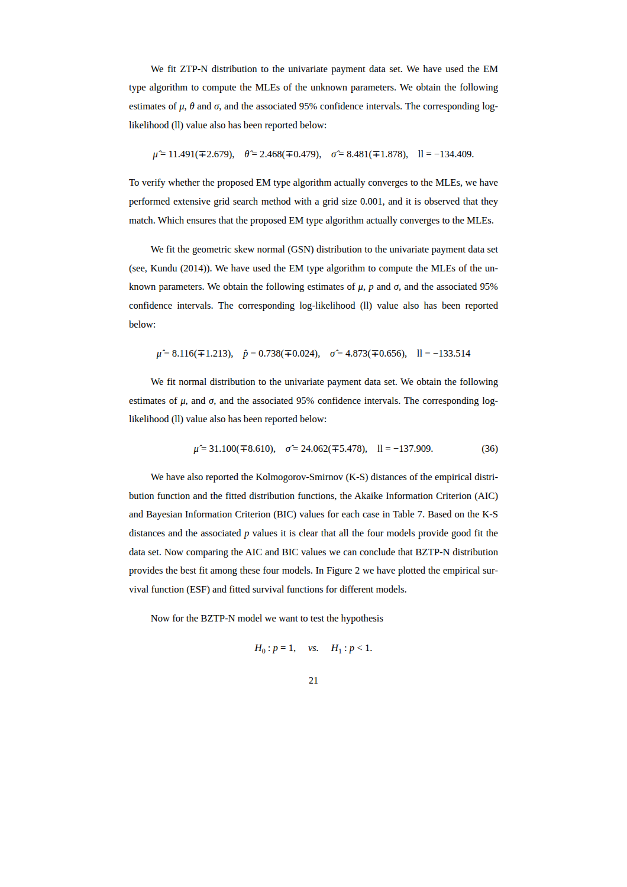We fit ZTP-N distribution to the univariate payment data set. We have used the EM type algorithm to compute the MLEs of the unknown parameters. We obtain the following estimates of μ, θ and σ, and the associated 95% confidence intervals. The corresponding log-likelihood (ll) value also has been reported below:
μ̂ = 11.491(∓2.679), θ̂ = 2.468(∓0.479), σ̂ = 8.481(∓1.878), ll = −134.409.
To verify whether the proposed EM type algorithm actually converges to the MLEs, we have performed extensive grid search method with a grid size 0.001, and it is observed that they match. Which ensures that the proposed EM type algorithm actually converges to the MLEs.
We fit the geometric skew normal (GSN) distribution to the univariate payment data set (see, Kundu (2014)). We have used the EM type algorithm to compute the MLEs of the unknown parameters. We obtain the following estimates of μ, p and σ, and the associated 95% confidence intervals. The corresponding log-likelihood (ll) value also has been reported below:
μ̂ = 8.116(∓1.213), p̂ = 0.738(∓0.024), σ̂ = 4.873(∓0.656), ll = −133.514
We fit normal distribution to the univariate payment data set. We obtain the following estimates of μ, and σ, and the associated 95% confidence intervals. The corresponding log-likelihood (ll) value also has been reported below:
μ̂ = 31.100(∓8.610), σ̂ = 24.062(∓5.478), ll = −137.909. (36)
We have also reported the Kolmogorov-Smirnov (K-S) distances of the empirical distribution function and the fitted distribution functions, the Akaike Information Criterion (AIC) and Bayesian Information Criterion (BIC) values for each case in Table 7. Based on the K-S distances and the associated p values it is clear that all the four models provide good fit the data set. Now comparing the AIC and BIC values we can conclude that BZTP-N distribution provides the best fit among these four models. In Figure 2 we have plotted the empirical survival function (ESF) and fitted survival functions for different models.
Now for the BZTP-N model we want to test the hypothesis
H0 : p = 1, vs. H1 : p < 1.
21